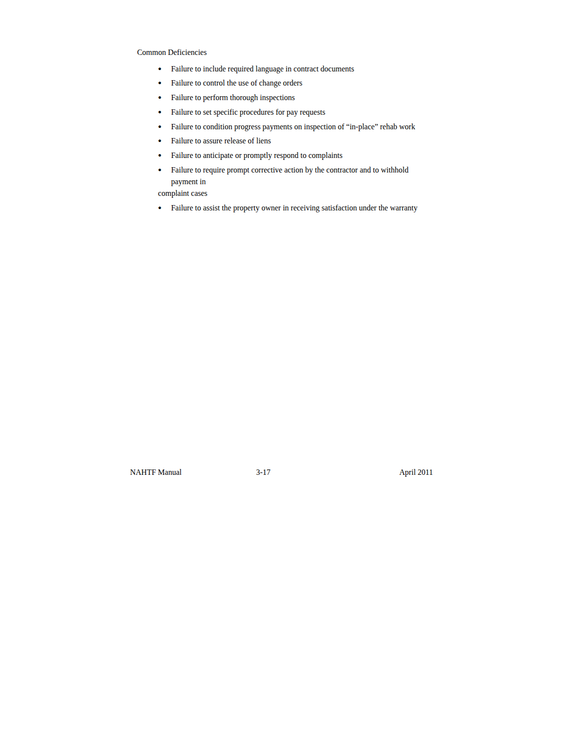Common Deficiencies
Failure to include required language in contract documents
Failure to control the use of change orders
Failure to perform thorough inspections
Failure to set specific procedures for pay requests
Failure to condition progress payments on inspection of “in-place” rehab work
Failure to assure release of liens
Failure to anticipate or promptly respond to complaints
Failure to require prompt corrective action by the contractor and to withhold payment in complaint cases
Failure to assist the property owner in receiving satisfaction under the warranty
NAHTF Manual
3-17
April 2011